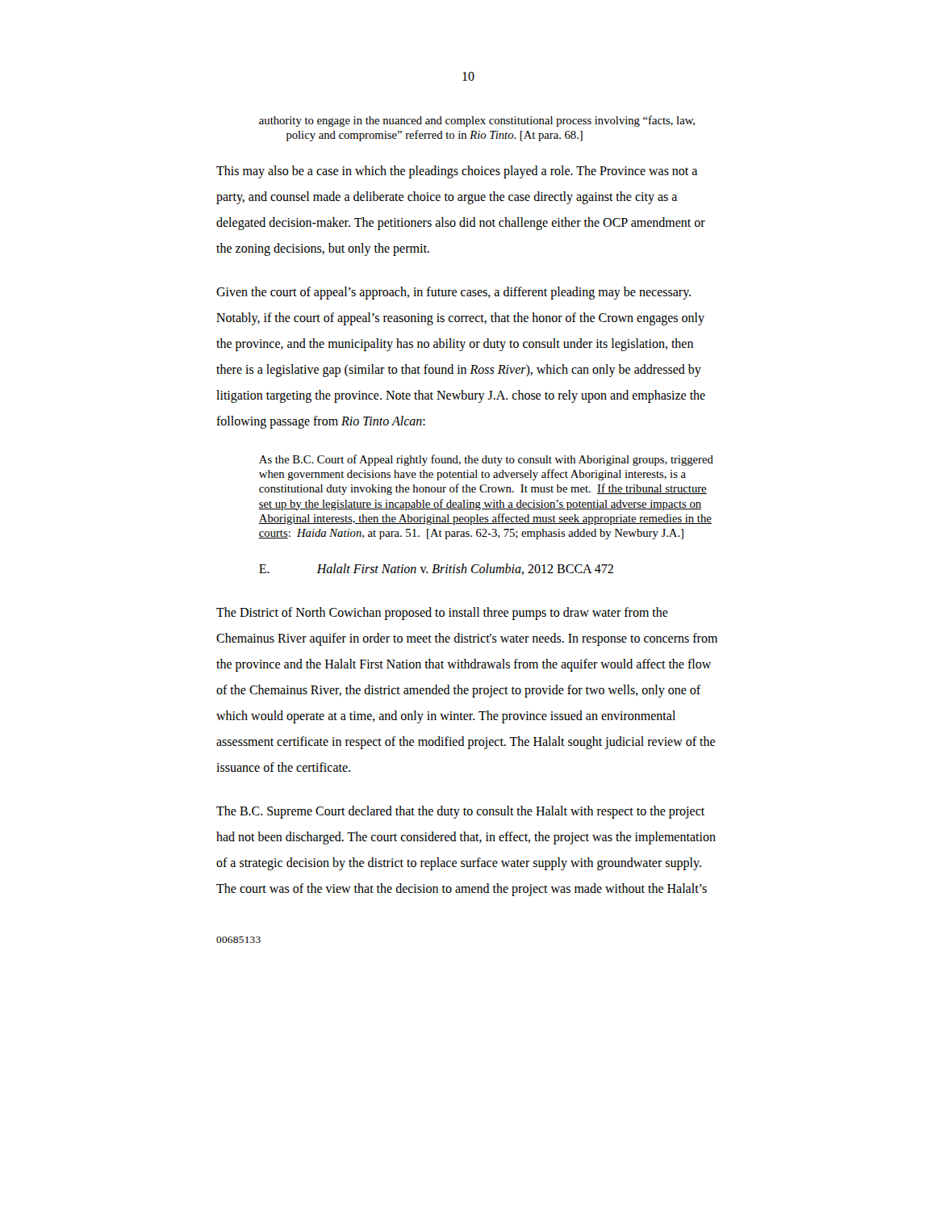10
authority to engage in the nuanced and complex constitutional process involving “facts, law, policy and compromise” referred to in Rio Tinto. [At para. 68.]
This may also be a case in which the pleadings choices played a role. The Province was not a party, and counsel made a deliberate choice to argue the case directly against the city as a delegated decision-maker. The petitioners also did not challenge either the OCP amendment or the zoning decisions, but only the permit.
Given the court of appeal’s approach, in future cases, a different pleading may be necessary. Notably, if the court of appeal’s reasoning is correct, that the honor of the Crown engages only the province, and the municipality has no ability or duty to consult under its legislation, then there is a legislative gap (similar to that found in Ross River), which can only be addressed by litigation targeting the province. Note that Newbury J.A. chose to rely upon and emphasize the following passage from Rio Tinto Alcan:
As the B.C. Court of Appeal rightly found, the duty to consult with Aboriginal groups, triggered when government decisions have the potential to adversely affect Aboriginal interests, is a constitutional duty invoking the honour of the Crown. It must be met. If the tribunal structure set up by the legislature is incapable of dealing with a decision’s potential adverse impacts on Aboriginal interests, then the Aboriginal peoples affected must seek appropriate remedies in the courts: Haida Nation, at para. 51. [At paras. 62-3, 75; emphasis added by Newbury J.A.]
E. Halalt First Nation v. British Columbia, 2012 BCCA 472
The District of North Cowichan proposed to install three pumps to draw water from the Chemainus River aquifer in order to meet the district's water needs. In response to concerns from the province and the Halalt First Nation that withdrawals from the aquifer would affect the flow of the Chemainus River, the district amended the project to provide for two wells, only one of which would operate at a time, and only in winter. The province issued an environmental assessment certificate in respect of the modified project. The Halalt sought judicial review of the issuance of the certificate.
The B.C. Supreme Court declared that the duty to consult the Halalt with respect to the project had not been discharged. The court considered that, in effect, the project was the implementation of a strategic decision by the district to replace surface water supply with groundwater supply. The court was of the view that the decision to amend the project was made without the Halalt’s
00685133